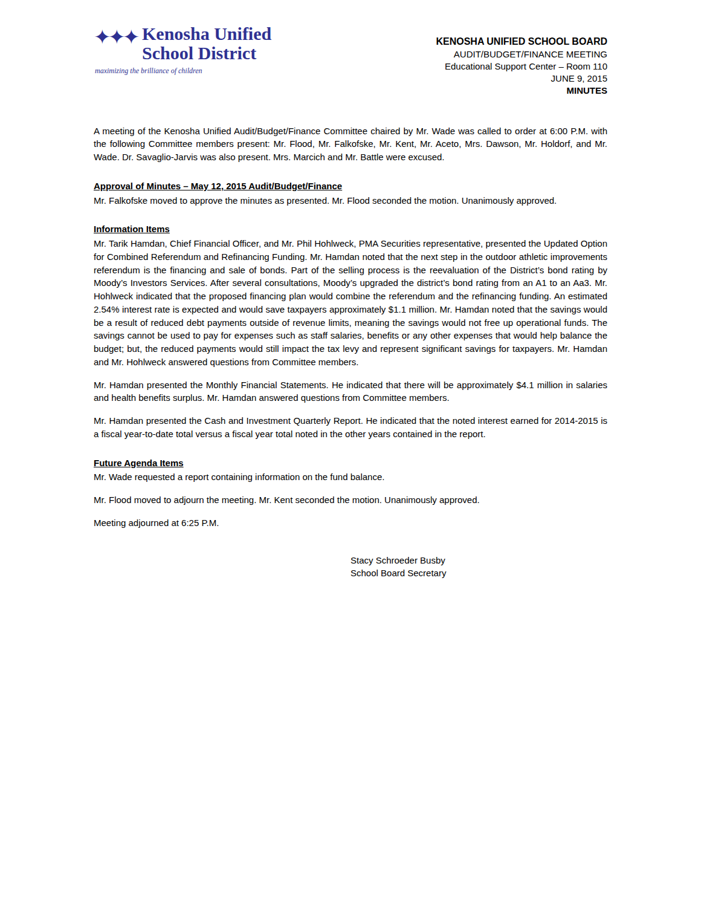✦✦✦ Kenosha Unified
School District
maximizing the brilliance of children
KENOSHA UNIFIED SCHOOL BOARD
AUDIT/BUDGET/FINANCE MEETING
Educational Support Center – Room 110
JUNE 9, 2015
MINUTES
A meeting of the Kenosha Unified Audit/Budget/Finance Committee chaired by Mr. Wade was called to order at 6:00 P.M. with the following Committee members present: Mr. Flood, Mr. Falkofske, Mr. Kent, Mr. Aceto, Mrs. Dawson, Mr. Holdorf, and Mr. Wade. Dr. Savaglio-Jarvis was also present. Mrs. Marcich and Mr. Battle were excused.
Approval of Minutes – May 12, 2015 Audit/Budget/Finance
Mr. Falkofske moved to approve the minutes as presented. Mr. Flood seconded the motion. Unanimously approved.
Information Items
Mr. Tarik Hamdan, Chief Financial Officer, and Mr. Phil Hohlweck, PMA Securities representative, presented the Updated Option for Combined Referendum and Refinancing Funding. Mr. Hamdan noted that the next step in the outdoor athletic improvements referendum is the financing and sale of bonds. Part of the selling process is the reevaluation of the District’s bond rating by Moody’s Investors Services. After several consultations, Moody’s upgraded the district’s bond rating from an A1 to an Aa3. Mr. Hohlweck indicated that the proposed financing plan would combine the referendum and the refinancing funding. An estimated 2.54% interest rate is expected and would save taxpayers approximately $1.1 million. Mr. Hamdan noted that the savings would be a result of reduced debt payments outside of revenue limits, meaning the savings would not free up operational funds. The savings cannot be used to pay for expenses such as staff salaries, benefits or any other expenses that would help balance the budget; but, the reduced payments would still impact the tax levy and represent significant savings for taxpayers. Mr. Hamdan and Mr. Hohlweck answered questions from Committee members.
Mr. Hamdan presented the Monthly Financial Statements. He indicated that there will be approximately $4.1 million in salaries and health benefits surplus. Mr. Hamdan answered questions from Committee members.
Mr. Hamdan presented the Cash and Investment Quarterly Report. He indicated that the noted interest earned for 2014-2015 is a fiscal year-to-date total versus a fiscal year total noted in the other years contained in the report.
Future Agenda Items
Mr. Wade requested a report containing information on the fund balance.
Mr. Flood moved to adjourn the meeting. Mr. Kent seconded the motion. Unanimously approved.
Meeting adjourned at 6:25 P.M.
Stacy Schroeder Busby
School Board Secretary